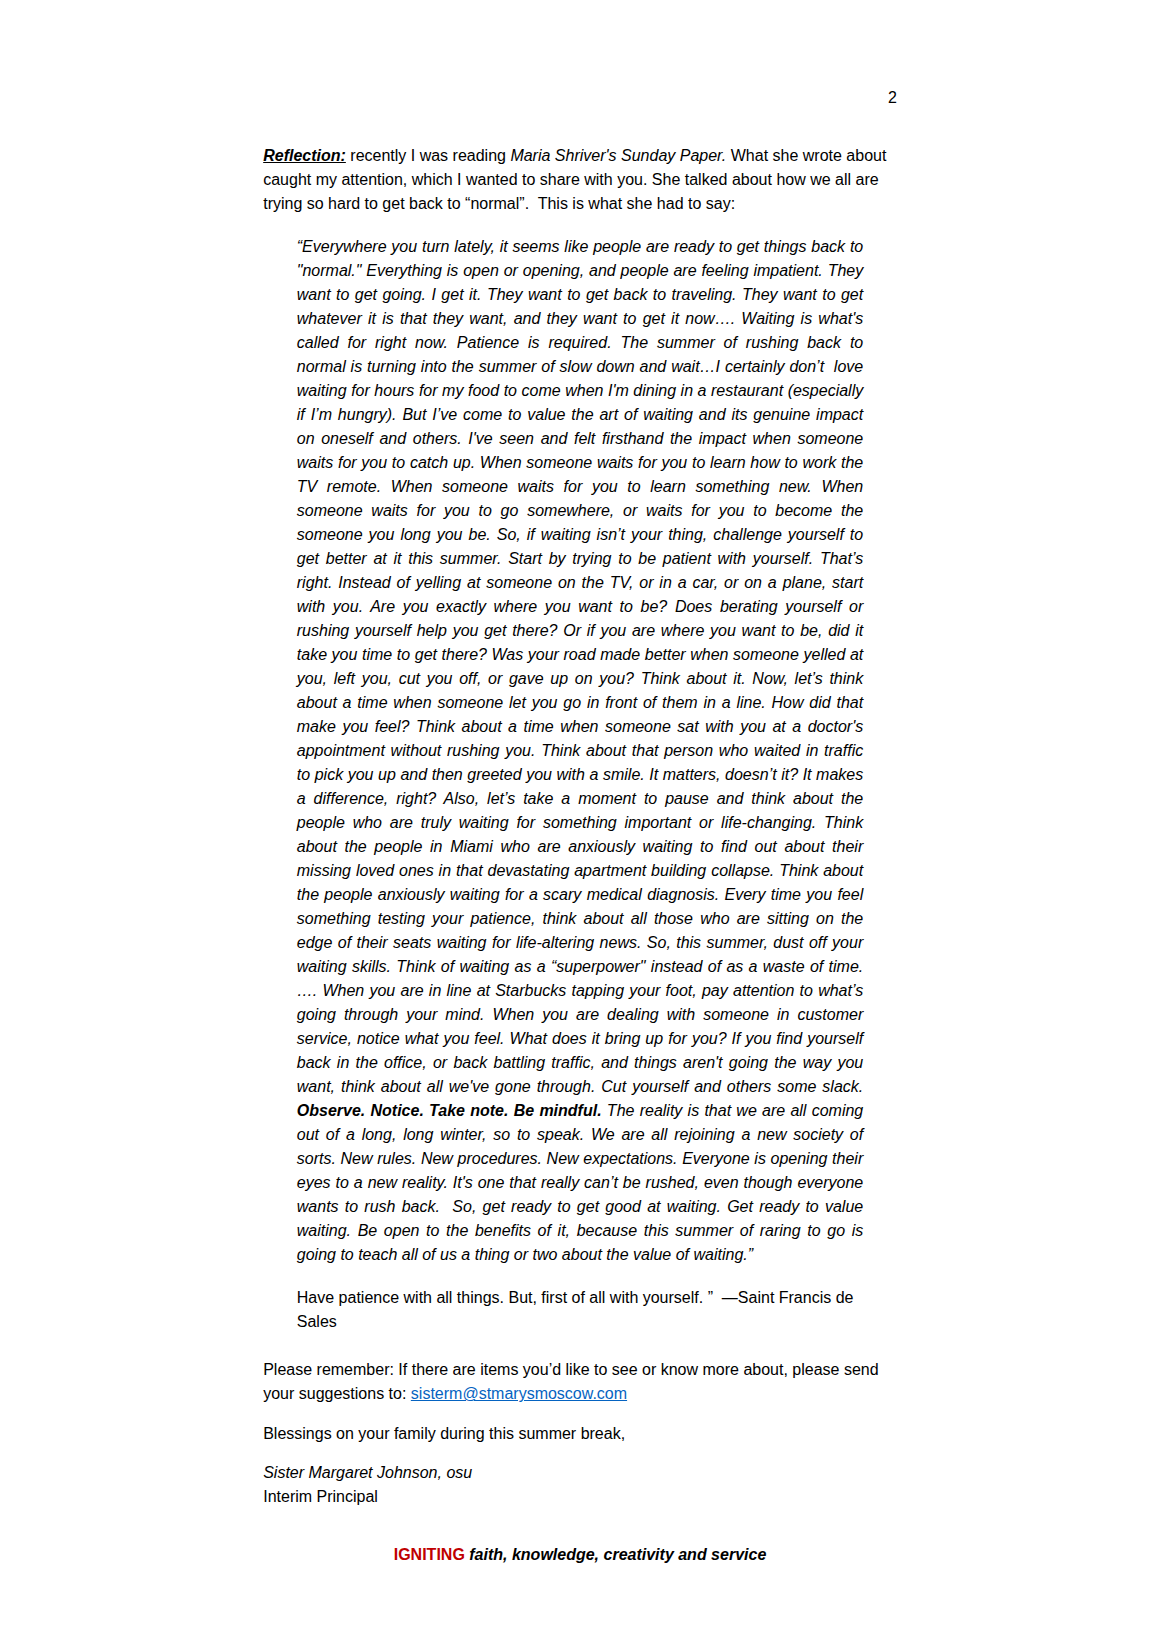2
Reflection: recently I was reading Maria Shriver's Sunday Paper. What she wrote about caught my attention, which I wanted to share with you. She talked about how we all are trying so hard to get back to “normal”. This is what she had to say:
“Everywhere you turn lately, it seems like people are ready to get things back to "normal." Everything is open or opening, and people are feeling impatient. They want to get going. I get it. They want to get back to traveling. They want to get whatever it is that they want, and they want to get it now…. Waiting is what's called for right now. Patience is required. The summer of rushing back to normal is turning into the summer of slow down and wait…I certainly don’t love waiting for hours for my food to come when I'm dining in a restaurant (especially if I’m hungry). But I’ve come to value the art of waiting and its genuine impact on oneself and others. I've seen and felt firsthand the impact when someone waits for you to catch up. When someone waits for you to learn how to work the TV remote. When someone waits for you to learn something new. When someone waits for you to go somewhere, or waits for you to become the someone you long you be. So, if waiting isn’t your thing, challenge yourself to get better at it this summer. Start by trying to be patient with yourself. That’s right. Instead of yelling at someone on the TV, or in a car, or on a plane, start with you. Are you exactly where you want to be? Does berating yourself or rushing yourself help you get there? Or if you are where you want to be, did it take you time to get there? Was your road made better when someone yelled at you, left you, cut you off, or gave up on you? Think about it. Now, let’s think about a time when someone let you go in front of them in a line. How did that make you feel? Think about a time when someone sat with you at a doctor's appointment without rushing you. Think about that person who waited in traffic to pick you up and then greeted you with a smile. It matters, doesn’t it? It makes a difference, right? Also, let’s take a moment to pause and think about the people who are truly waiting for something important or life-changing. Think about the people in Miami who are anxiously waiting to find out about their missing loved ones in that devastating apartment building collapse. Think about the people anxiously waiting for a scary medical diagnosis. Every time you feel something testing your patience, think about all those who are sitting on the edge of their seats waiting for life-altering news. So, this summer, dust off your waiting skills. Think of waiting as a “superpower" instead of as a waste of time. …. When you are in line at Starbucks tapping your foot, pay attention to what’s going through your mind. When you are dealing with someone in customer service, notice what you feel. What does it bring up for you? If you find yourself back in the office, or back battling traffic, and things aren't going the way you want, think about all we've gone through. Cut yourself and others some slack. Observe. Notice. Take note. Be mindful. The reality is that we are all coming out of a long, long winter, so to speak. We are all rejoining a new society of sorts. New rules. New procedures. New expectations. Everyone is opening their eyes to a new reality. It's one that really can’t be rushed, even though everyone wants to rush back. So, get ready to get good at waiting. Get ready to value waiting. Be open to the benefits of it, because this summer of raring to go is going to teach all of us a thing or two about the value of waiting.”
Have patience with all things. But, first of all with yourself. ” —Saint Francis de Sales
Please remember: If there are items you’d like to see or know more about, please send your suggestions to: sisterm@stmarysmoscow.com
Blessings on your family during this summer break,
Sister Margaret Johnson, osu
Interim Principal
IGNITING faith, knowledge, creativity and service